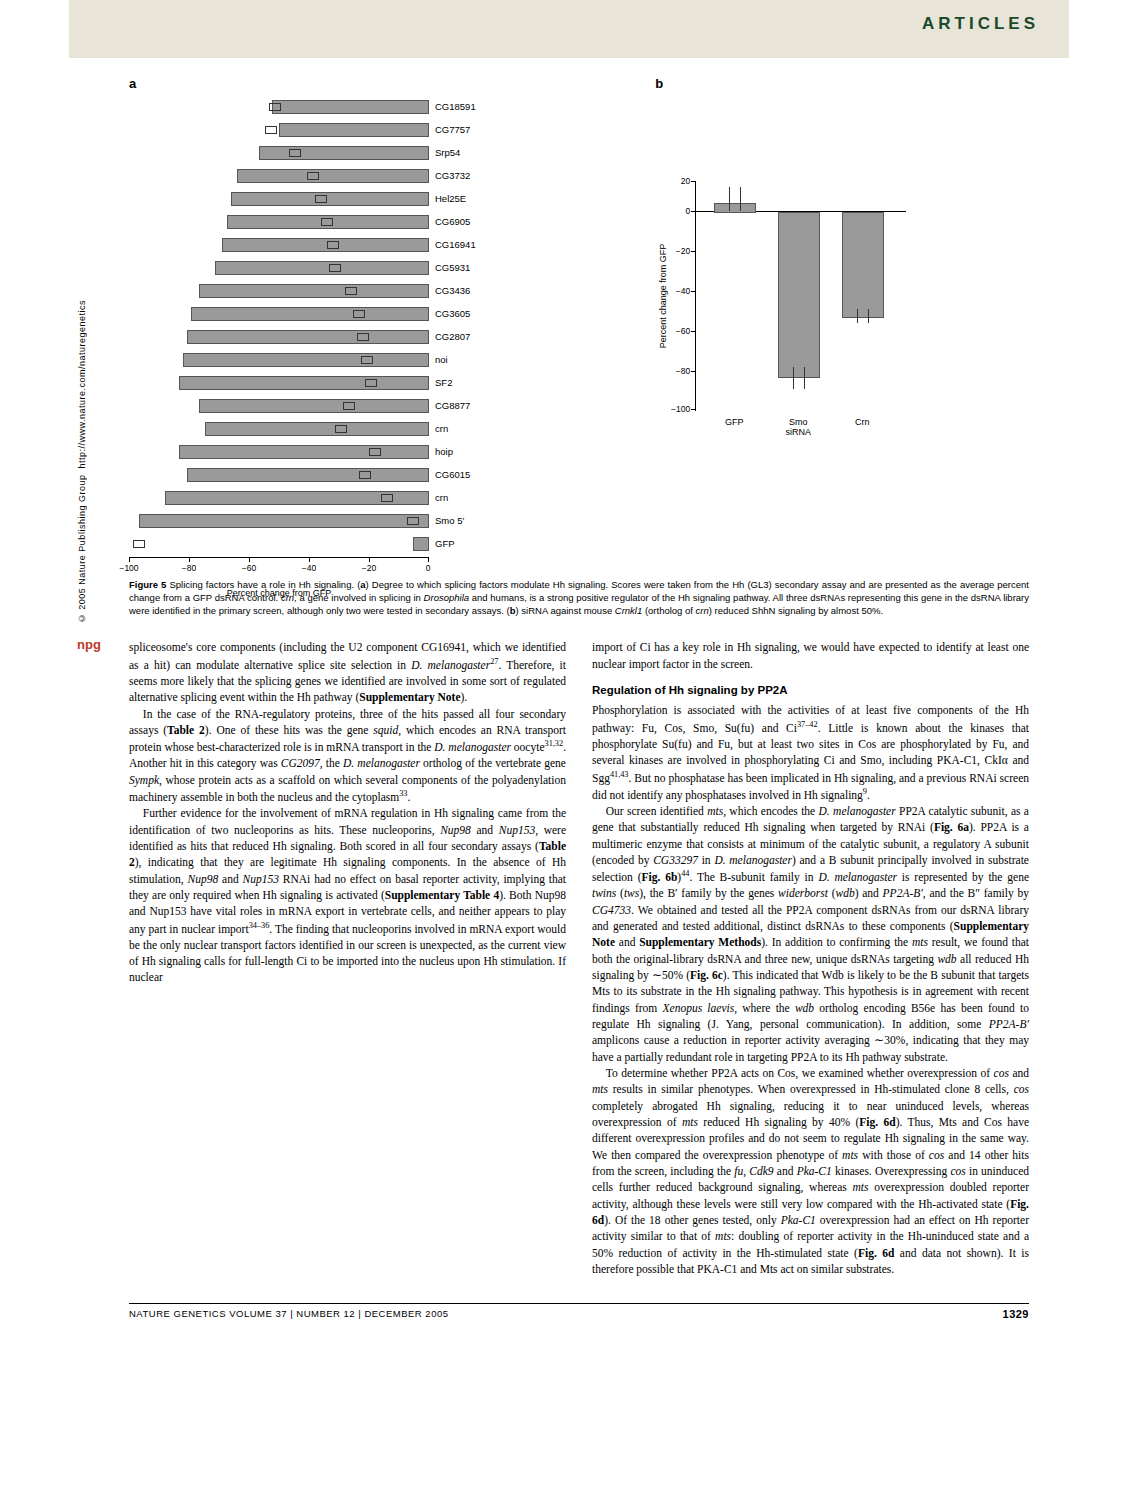ARTICLES
© 2005 Nature Publishing Group http://www.nature.com/naturegenetics
npg
a
CG18591
CG7757
Srp54
CG3732
Hel25E
CG6905
CG16941
CG5931
CG3436
CG3605
CG2807
noi
SF2
CG8877
crn
hoip
CG6015
crn
Smo 5′
GFP
−100
−80
−60
−40
−20
0
Percent change from GFP
b
Percent change from GFP
0
20
−20
−40
−60
−80
−100
GFP
Smo
siRNA
Crn
Figure 5 Splicing factors have a role in Hh signaling. (a) Degree to which splicing factors modulate Hh signaling. Scores were taken from the Hh (GL3) secondary assay and are presented as the average percent change from a GFP dsRNA control. crn, a gene involved in splicing in Drosophila and humans, is a strong positive regulator of the Hh signaling pathway. All three dsRNAs representing this gene in the dsRNA library were identified in the primary screen, although only two were tested in secondary assays. (b) siRNA against mouse Crnkl1 (ortholog of crn) reduced ShhN signaling by almost 50%.
spliceosome's core components (including the U2 component CG16941, which we identified as a hit) can modulate alternative splice site selection in D. melanogaster27. Therefore, it seems more likely that the splicing genes we identified are involved in some sort of regulated alternative splicing event within the Hh pathway (Supplementary Note).
In the case of the RNA-regulatory proteins, three of the hits passed all four secondary assays (Table 2). One of these hits was the gene squid, which encodes an RNA transport protein whose best-characterized role is in mRNA transport in the D. melanogaster oocyte31,32. Another hit in this category was CG2097, the D. melanogaster ortholog of the vertebrate gene Sympk, whose protein acts as a scaffold on which several components of the polyadenylation machinery assemble in both the nucleus and the cytoplasm33.
Further evidence for the involvement of mRNA regulation in Hh signaling came from the identification of two nucleoporins as hits. These nucleoporins, Nup98 and Nup153, were identified as hits that reduced Hh signaling. Both scored in all four secondary assays (Table 2), indicating that they are legitimate Hh signaling components. In the absence of Hh stimulation, Nup98 and Nup153 RNAi had no effect on basal reporter activity, implying that they are only required when Hh signaling is activated (Supplementary Table 4). Both Nup98 and Nup153 have vital roles in mRNA export in vertebrate cells, and neither appears to play any part in nuclear import34–36. The finding that nucleoporins involved in mRNA export would be the only nuclear transport factors identified in our screen is unexpected, as the current view of Hh signaling calls for full-length Ci to be imported into the nucleus upon Hh stimulation. If nuclear
import of Ci has a key role in Hh signaling, we would have expected to identify at least one nuclear import factor in the screen.
Regulation of Hh signaling by PP2A
Phosphorylation is associated with the activities of at least five components of the Hh pathway: Fu, Cos, Smo, Su(fu) and Ci37–42. Little is known about the kinases that phosphorylate Su(fu) and Fu, but at least two sites in Cos are phosphorylated by Fu, and several kinases are involved in phosphorylating Ci and Smo, including PKA-C1, CkIα and Sgg41,43. But no phosphatase has been implicated in Hh signaling, and a previous RNAi screen did not identify any phosphatases involved in Hh signaling9.
Our screen identified mts, which encodes the D. melanogaster PP2A catalytic subunit, as a gene that substantially reduced Hh signaling when targeted by RNAi (Fig. 6a). PP2A is a multimeric enzyme that consists at minimum of the catalytic subunit, a regulatory A subunit (encoded by CG33297 in D. melanogaster) and a B subunit principally involved in substrate selection (Fig. 6b)44. The B-subunit family in D. melanogaster is represented by the gene twins (tws), the B′ family by the genes widerborst (wdb) and PP2A-B′, and the B″ family by CG4733. We obtained and tested all the PP2A component dsRNAs from our dsRNA library and generated and tested additional, distinct dsRNAs to these components (Supplementary Note and Supplementary Methods). In addition to confirming the mts result, we found that both the original-library dsRNA and three new, unique dsRNAs targeting wdb all reduced Hh signaling by ∼50% (Fig. 6c). This indicated that Wdb is likely to be the B subunit that targets Mts to its substrate in the Hh signaling pathway. This hypothesis is in agreement with recent findings from Xenopus laevis, where the wdb ortholog encoding B56e has been found to regulate Hh signaling (J. Yang, personal communication). In addition, some PP2A-B′ amplicons cause a reduction in reporter activity averaging ∼30%, indicating that they may have a partially redundant role in targeting PP2A to its Hh pathway substrate.
To determine whether PP2A acts on Cos, we examined whether overexpression of cos and mts results in similar phenotypes. When overexpressed in Hh-stimulated clone 8 cells, cos completely abrogated Hh signaling, reducing it to near uninduced levels, whereas overexpression of mts reduced Hh signaling by 40% (Fig. 6d). Thus, Mts and Cos have different overexpression profiles and do not seem to regulate Hh signaling in the same way. We then compared the overexpression phenotype of mts with those of cos and 14 other hits from the screen, including the fu, Cdk9 and Pka-C1 kinases. Overexpressing cos in uninduced cells further reduced background signaling, whereas mts overexpression doubled reporter activity, although these levels were still very low compared with the Hh-activated state (Fig. 6d). Of the 18 other genes tested, only Pka-C1 overexpression had an effect on Hh reporter activity similar to that of mts: doubling of reporter activity in the Hh-uninduced state and a 50% reduction of activity in the Hh-stimulated state (Fig. 6d and data not shown). It is therefore possible that PKA-C1 and Mts act on similar substrates.
NATURE GENETICS VOLUME 37 | NUMBER 12 | DECEMBER 2005
1329